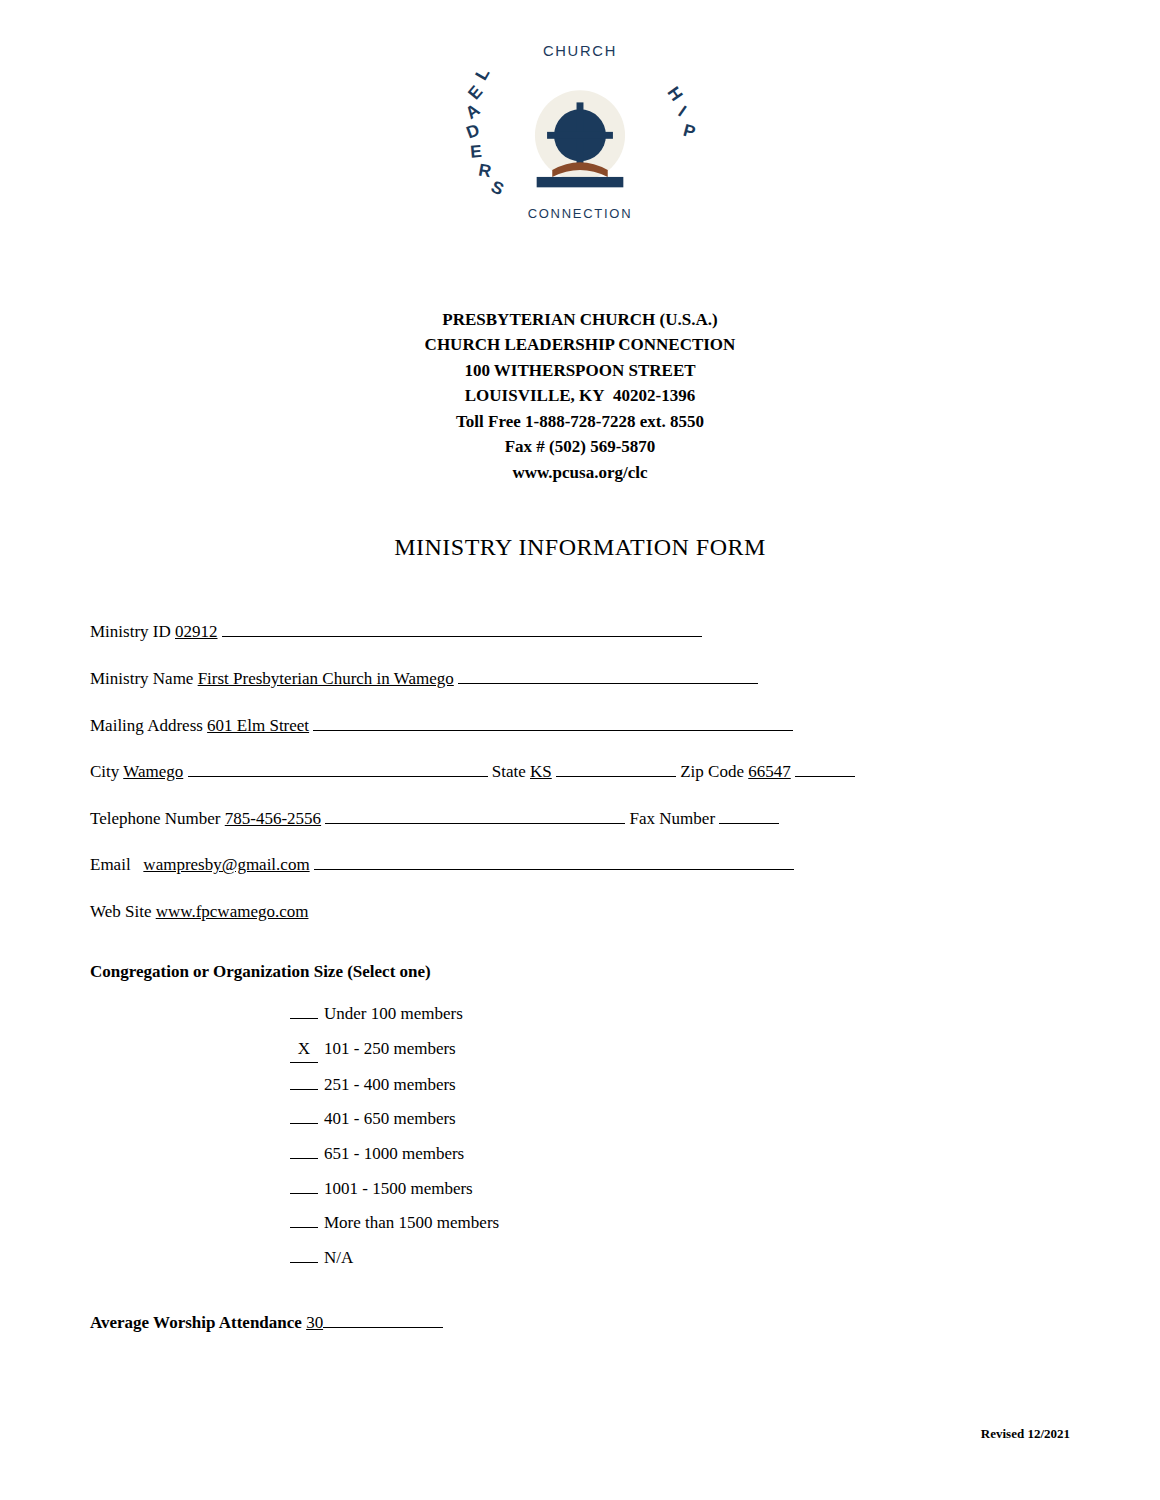CHURCH L E A D E R S H I P CONNECTION
PRESBYTERIAN CHURCH (U.S.A.)
CHURCH LEADERSHIP CONNECTION
100 WITHERSPOON STREET
LOUISVILLE, KY 40202-1396
Toll Free 1-888-728-7228 ext. 8550
Fax # (502) 569-5870
www.pcusa.org/clc
MINISTRY INFORMATION FORM
Ministry ID 02912
Ministry Name First Presbyterian Church in Wamego
Mailing Address 601 Elm Street
City Wamego State KS Zip Code 66547
Telephone Number 785-456-2556 Fax Number
Email wampresby@gmail.com
Web Site www.fpcwamego.com
Congregation or Organization Size (Select one)
Under 100 members
X101 - 250 members
251 - 400 members
401 - 650 members
651 - 1000 members
1001 - 1500 members
More than 1500 members
N/A
Average Worship Attendance 30
Revised 12/2021